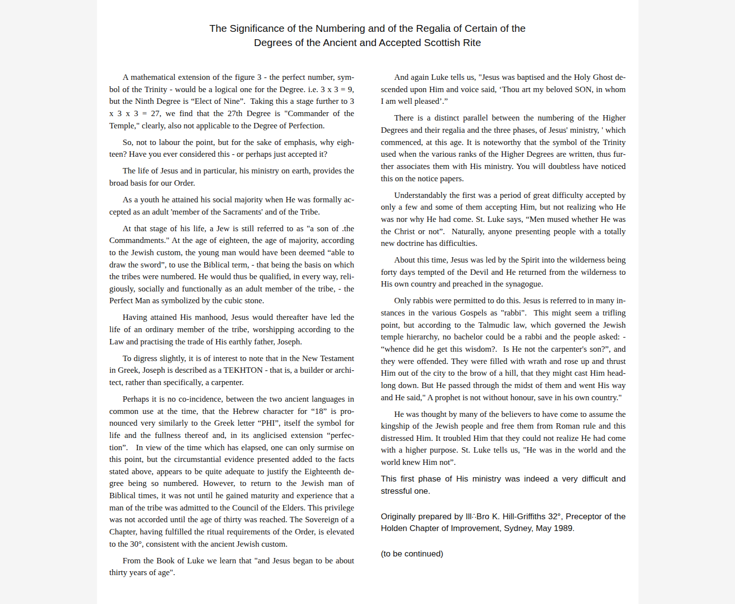The Significance of the Numbering and of the Regalia of Certain of the
Degrees of the Ancient and Accepted Scottish Rite
A mathematical extension of the figure 3 - the perfect number, symbol of the Trinity - would be a logical one for the Degree. i.e. 3 x 3 = 9, but the Ninth Degree is “Elect of Nine”. Taking this a stage further to 3 x 3 x 3 = 27, we find that the 27th Degree is "Commander of the Temple," clearly, also not applicable to the Degree of Perfection.
So, not to labour the point, but for the sake of emphasis, why eighteen? Have you ever considered this - or perhaps just accepted it?
The life of Jesus and in particular, his ministry on earth, provides the broad basis for our Order.
As a youth he attained his social majority when He was formally accepted as an adult 'member of the Sacraments' and of the Tribe.
At that stage of his life, a Jew is still referred to as "a son of .the Commandments." At the age of eighteen, the age of majority, according to the Jewish custom, the young man would have been deemed “able to draw the sword”, to use the Biblical term, - that being the basis on which the tribes were numbered. He would thus be qualified, in every way, religiously, socially and functionally as an adult member of the tribe, - the Perfect Man as symbolized by the cubic stone.
Having attained His manhood, Jesus would thereafter have led the life of an ordinary member of the tribe, worshipping according to the Law and practising the trade of His earthly father, Joseph.
To digress slightly, it is of interest to note that in the New Testament in Greek, Joseph is described as a TEKHTON - that is, a builder or architect, rather than specifically, a carpenter.
Perhaps it is no co-incidence, between the two ancient languages in common use at the time, that the Hebrew character for “18” is pronounced very similarly to the Greek letter “PHI”, itself the symbol for life and the fullness thereof and, in its anglicised extension “perfection”. In view of the time which has elapsed, one can only surmise on this point, but the circumstantial evidence presented added to the facts stated above, appears to be quite adequate to justify the Eighteenth degree being so numbered. However, to return to the Jewish man of Biblical times, it was not until he gained maturity and experience that a man of the tribe was admitted to the Council of the Elders. This privilege was not accorded until the age of thirty was reached. The Sovereign of a Chapter, having fulfilled the ritual requirements of the Order, is elevated to the 30°, consistent with the ancient Jewish custom.
From the Book of Luke we learn that "and Jesus began to be about thirty years of age".
And again Luke tells us, "Jesus was baptised and the Holy Ghost descended upon Him and voice said, ‘Thou art my beloved SON, in whom I am well pleased’.”
There is a distinct parallel between the numbering of the Higher Degrees and their regalia and the three phases, of Jesus' ministry, ' which commenced, at this age. It is noteworthy that the symbol of the Trinity used when the various ranks of the Higher Degrees are written, thus further associates them with His ministry. You will doubtless have noticed this on the notice papers.
Understandably the first was a period of great difficulty accepted by only a few and some of them accepting Him, but not realizing who He was nor why He had come. St. Luke says, “Men mused whether He was the Christ or not”. Naturally, anyone presenting people with a totally new doctrine has difficulties.
About this time, Jesus was led by the Spirit into the wilderness being forty days tempted of the Devil and He returned from the wilderness to His own country and preached in the synagogue.
Only rabbis were permitted to do this. Jesus is referred to in many instances in the various Gospels as "rabbi". This might seem a trifling point, but according to the Talmudic law, which governed the Jewish temple hierarchy, no bachelor could be a rabbi and the people asked: - “whence did he get this wisdom?. Is He not the carpenter's son?”, and they were offended. They were filled with wrath and rose up and thrust Him out of the city to the brow of a hill, that they might cast Him headlong down. But He passed through the midst of them and went His way and He said," A prophet is not without honour, save in his own country."
He was thought by many of the believers to have come to assume the kingship of the Jewish people and free them from Roman rule and this distressed Him. It troubled Him that they could not realize He had come with a higher purpose. St. Luke tells us, "He was in the world and the world knew Him not”.
This first phase of His ministry was indeed a very difficult and stressful one.
Originally prepared by Ill∴Bro K. Hill-Griffiths 32°, Preceptor of the Holden Chapter of Improvement, Sydney, May 1989.
(to be continued)